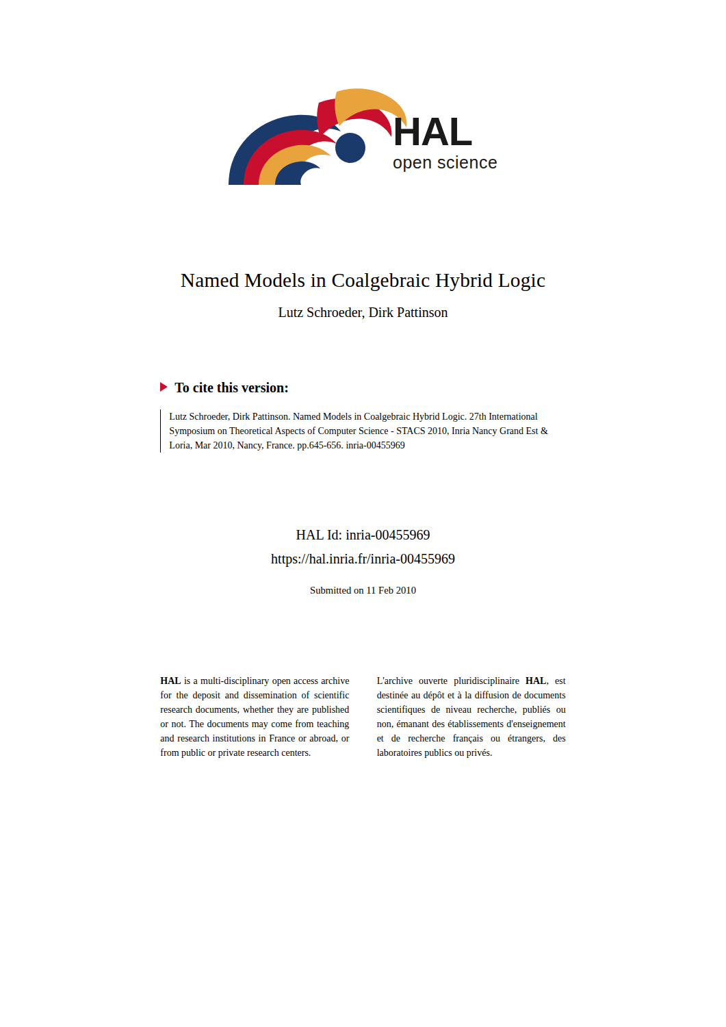HAL open science
Named Models in Coalgebraic Hybrid Logic
Lutz Schroeder, Dirk Pattinson
To cite this version:
Lutz Schroeder, Dirk Pattinson. Named Models in Coalgebraic Hybrid Logic. 27th International Symposium on Theoretical Aspects of Computer Science - STACS 2010, Inria Nancy Grand Est & Loria, Mar 2010, Nancy, France. pp.645-656. inria-00455969
HAL Id: inria-00455969
https://hal.inria.fr/inria-00455969
Submitted on 11 Feb 2010
HAL is a multi-disciplinary open access archive for the deposit and dissemination of scientific research documents, whether they are published or not. The documents may come from teaching and research institutions in France or abroad, or from public or private research centers.
L'archive ouverte pluridisciplinaire HAL, est destinée au dépôt et à la diffusion de documents scientifiques de niveau recherche, publiés ou non, émanant des établissements d'enseignement et de recherche français ou étrangers, des laboratoires publics ou privés.